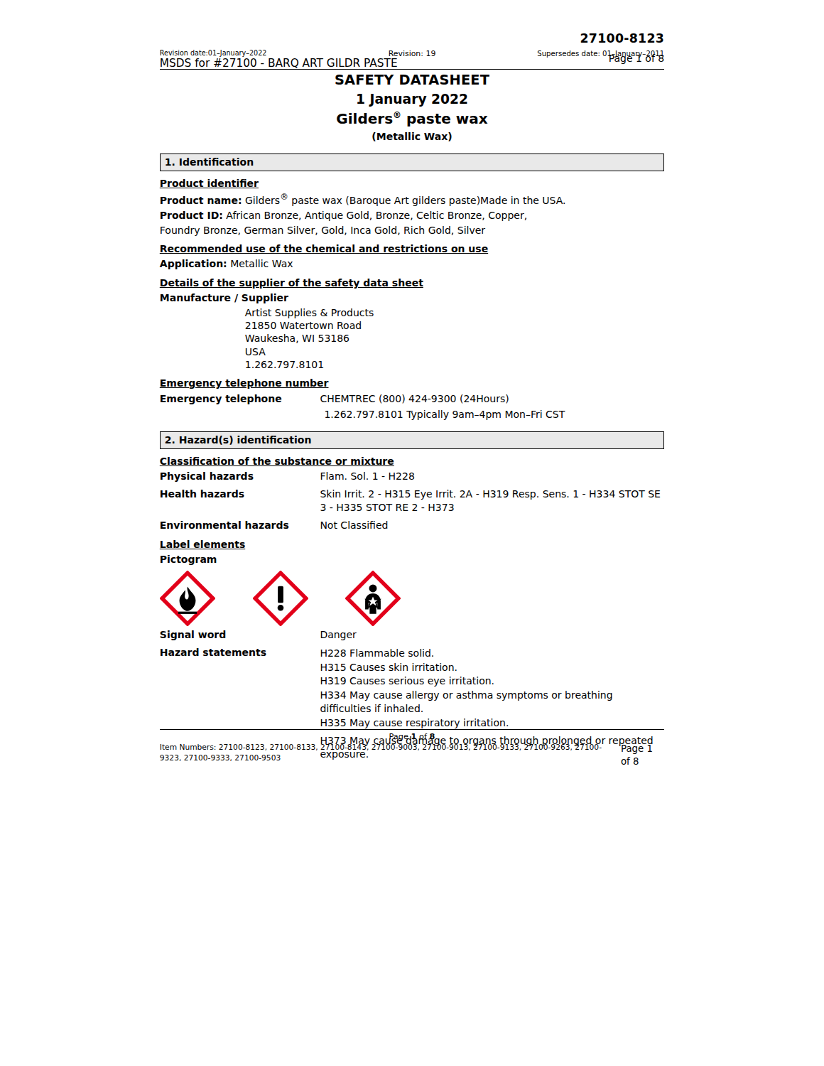27100-8123
Revision date:01–January–2022
Revision: 19
Supersedes date: 01–January–2011
Page 1 of 8
MSDS for #27100 - BARQ ART GILDR PASTE
SAFETY DATASHEET
1 January 2022
Gilders® paste wax
(Metallic Wax)
1. Identification
Product identifier
Product name: Gilders® paste wax (Baroque Art gilders paste)Made in the USA.
Product ID: African Bronze, Antique Gold, Bronze, Celtic Bronze, Copper,
Foundry Bronze, German Silver, Gold, Inca Gold, Rich Gold, Silver
Recommended use of the chemical and restrictions on use
Application: Metallic Wax
Details of the supplier of the safety data sheet
Manufacture / Supplier
Artist Supplies & Products
21850 Watertown Road
Waukesha, WI 53186
USA
1.262.797.8101
Emergency telephone number
Emergency telephone
CHEMTREC (800) 424-9300 (24Hours)
1.262.797.8101 Typically 9am–4pm Mon–Fri CST
2. Hazard(s) identification
Classification of the substance or mixture
Physical hazards
Flam. Sol. 1 - H228
Health hazards
Skin Irrit. 2 - H315 Eye Irrit. 2A - H319 Resp. Sens. 1 - H334 STOT SE 3 - H335 STOT RE 2 - H373
Environmental hazards
Not Classified
Label elements
Pictogram
Signal word
Danger
Hazard statements
H228 Flammable solid.
H315 Causes skin irritation.
H319 Causes serious eye irritation.
H334 May cause allergy or asthma symptoms or breathing difficulties if inhaled.
H335 May cause respiratory irritation.
H373 May cause damage to organs through prolonged or repeated exposure.
Page 1 of 8
Item Numbers: 27100-8123, 27100-8133, 27100-8143, 27100-9003, 27100-9013, 27100-9133, 27100-9263, 27100-9323, 27100-9333, 27100-9503
Page 1 of 8